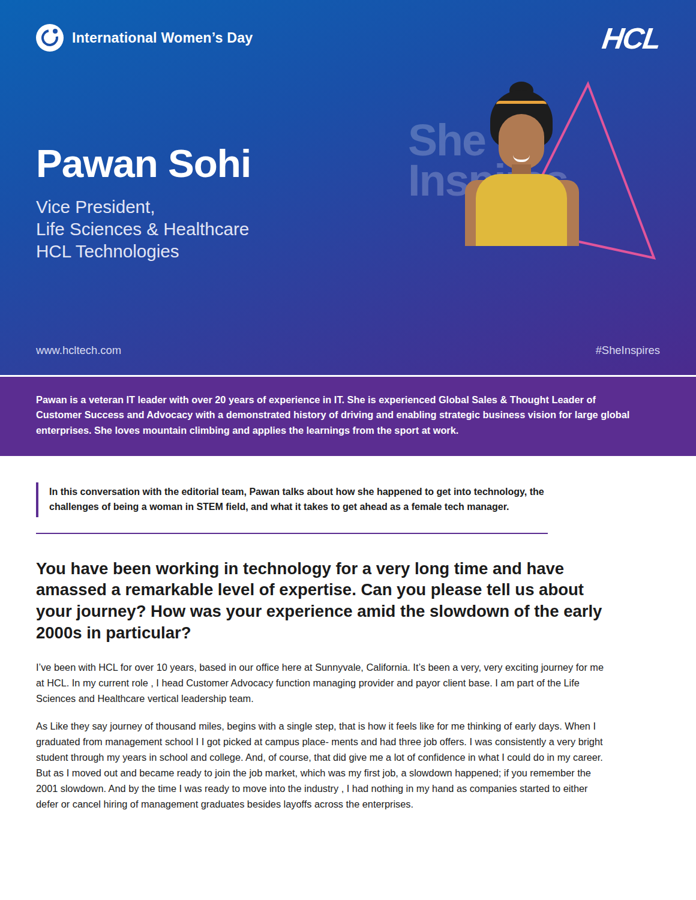International Women’s Day
HCL
Pawan Sohi
Vice President,
Life Sciences & Healthcare
HCL Technologies
She
Inspires
www.hcltech.com #SheInspires
Pawan is a veteran IT leader with over 20 years of experience in IT. She is experienced Global Sales & Thought Leader of Customer Success and Advocacy with a demonstrated history of driving and enabling strategic business vision for large global enterprises. She loves mountain climbing and applies the learnings from the sport at work.
In this conversation with the editorial team, Pawan talks about how she happened to get into technology, the challenges of being a woman in STEM field, and what it takes to get ahead as a female tech manager.
You have been working in technology for a very long time and have amassed a remarkable level of expertise. Can you please tell us about your journey? How was your experience amid the slowdown of the early 2000s in particular?
I’ve been with HCL for over 10 years, based in our office here at Sunnyvale, California. It’s been a very, very exciting journey for me at HCL. In my current role , I head Customer Advocacy function managing provider and payor client base. I am part of the Life Sciences and Healthcare vertical leadership team.
As Like they say journey of thousand miles, begins with a single step, that is how it feels like for me thinking of early days. When I graduated from management school I I got picked at campus place- ments and had three job offers. I was consistently a very bright student through my years in school and college. And, of course, that did give me a lot of confidence in what I could do in my career. But as I moved out and became ready to join the job market, which was my first job, a slowdown happened; if you remember the 2001 slowdown. And by the time I was ready to move into the industry , I had nothing in my hand as companies started to either defer or cancel hiring of management graduates besides layoffs across the enterprises.